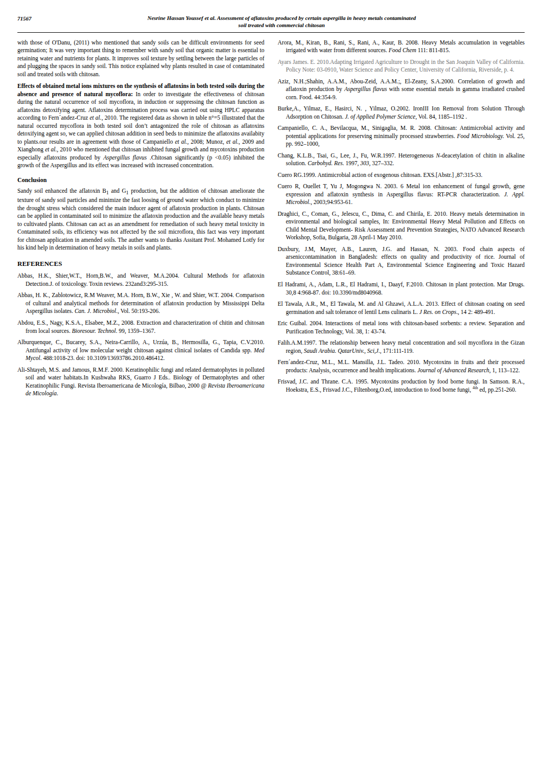71567
Nesrine Hassan Youssef et al. Assessment of aflatoxins produced by certain aspergilla in heavy metals contaminated
soil treated with commercial chitosan
with those of O'Danu, (2011) who mentioned that sandy soils can be difficult environments for seed germination; It was very important thing to remember with sandy soil that organic matter is essential to retaining water and nutrients for plants. It improves soil texture by settling between the large particles of and plugging the spaces in sandy soil. This notice explained why plants resulted in case of contaminated soil and treated soils with chitosan.
Effects of obtained metal ions mixtures on the synthesis of aflatoxins in both tested soils during the absence and presence of natural mycoflora: In order to investigate the effectiveness of chitosan during the natural occurrence of soil mycoflora, in induction or suppressing the chitosan function as aflatoxins detoxifying agent. Aflatoxins determination process was carried out using HPLC apparatus according to Fern´andez-Cruz et al., 2010. The registered data as shown in table n°=5 illustrated that the natural occurred mycoflora in both tested soil don’t antagonized the role of chitosan as aflatoxins detoxifying agent so, we can applied chitosan addition in seed beds to minimize the aflatoxins availabity to plants.our results are in agreement with those of Campaniello et al., 2008; Munoz, et al., 2009 and Xianghong et al., 2010 who mentioned that chitosan inhibited fungal growth and mycotoxins production especially aflatoxins produced by Aspergillus flavus .Chitosan significantly (p <0.05) inhibited the growth of the Aspergillus and its effect was increased with increased concentration.
Conclusion
Sandy soil enhanced the aflatoxin B1 and G1 production, but the addition of chitosan ameliorate the texture of sandy soil particles and minimize the fast loosing of ground water which conduct to minimize the drought stress which considered the main inducer agent of aflatoxin production in plants. Chitosan can be applied in contaminated soil to minimize the aflatoxin production and the available heavy metals to cultivated plants. Chitosan can act as an amendment for remediation of such heavy metal toxicity in Contaminated soils, its efficiency was not affected by the soil microflora, this fact was very important for chitosan application in amended soils. The auther wants to thanks Assitant Prof. Mohamed Lotfy for his kind help in determination of heavy metals in soils and plants.
REFERENCES
Abbas, H.K., Shier,W.T., Horn,B.W., and Weaver, M.A.2004. Cultural Methods for aflatoxin Detection.J. of toxicology. Toxin reviews. 232and3:295-315.
Abbas, H. K., Zablotowicz, R.M Weaver, M.A. Horn, B.W., Xie , W. and Shier, W.T. 2004. Comparison of cultural and analytical methods for determination of aflatoxin production by Mississippi Delta Aspergillus isolates. Can. J. Microbiol., Vol. 50:193-206.
Abdou, E.S., Nagy, K.S.A., Elsabee, M.Z., 2008. Extraction and characterization of chitin and chitosan from local sources. Bioresour. Technol. 99, 1359–1367.
Alburquenque, C., Bucarey, S.A., Neira-Carrillo, A., Urzúa, B., Hermosilla, G., Tapia, C.V.2010. Antifungal activity of low molecular weight chitosan against clinical isolates of Candida spp. Med Mycol. 488:1018-23. doi: 10.3109/13693786.2010.486412.
Ali-Shtayeh, M.S. and Jamous, R.M.F. 2000. Keratinophilic fungi and related dermatophytes in polluted soil and water habitats.In Kushwaha RKS, Guarro J Eds.. Biology of Dermatophytes and other Keratinophilic Fungi. Revista Iberoamericana de Micología, Bilbao, 2000 @ Revista Iberoamericana de Micología.
Arora, M., Kiran, B., Rani, S., Rani, A., Kaur, B. 2008. Heavy Metals accumulation in vegetables irrigated with water from different sources. Food Chem 111: 811-815.
Ayars James. E. 2010.Adapting Irrigated Agriculture to Drought in the San Joaquin Valley of California. Policy Note: 03-0910, Water Science and Policy Center, University of California, Riverside, p. 4.
Aziz, N.H.;Shahin, A.A.M., Abou-Zeid, A.A.M.;, El-Zeany, S.A.2000. Correlation of growth and aflatoxin production by Aspergillus flavus with some essential metals in gamma irradiated crushed corn. Food. 44:354-9.
Burke,A., Yilmaz, E., Hasirci, N. , Yilmaz, O.2002. IronIII Ion Removal from Solution Through Adsorption on Chitosan. J. of Applied Polymer Science, Vol. 84, 1185–1192 .
Campaniello, C. A., Bevilacqua, M., Sinigaglia, M. R. 2008. Chitosan: Antimicrobial activity and potential applications for preserving minimally processed strawberries. Food Microbiology. Vol. 25, pp. 992–1000,
Chang, K.L.B., Tsai, G., Lee, J., Fu, W.R.1997. Heterogeneous N-deacetylation of chitin in alkaline solution. Carbohyd. Res. 1997, 303, 327–332.
Cuero RG.1999. Antimicrobial action of exogenous chitosan. EXS.[Abstr.] ,87:315-33.
Cuero R, Ouellet T, Yu J, Mogongwa N. 2003. 6 Metal ion enhancement of fungal growth, gene expression and aflatoxin synthesis in Aspergillus flavus: RT-PCR characterization. J. Appl. Microbiol., 2003;94:953-61.
Draghici, C., Coman, G., Jelescu, C., Dima, C. and Chirila, E. 2010. Heavy metals determination in environmental and biological samples, In: Environmental Heavy Metal Pollution and Effects on Child Mental Development- Risk Assessment and Prevention Strategies, NATO Advanced Research Workshop, Sofia, Bulgaria, 28 April-1 May 2010.
Duxbury, J.M, Mayer, A.B., Lauren, J.G. and Hassan, N. 2003. Food chain aspects of arseniccontamination in Bangladesh: effects on quality and productivity of rice. Journal of Environmental Science Health Part A, Environmental Science Engineering and Toxic Hazard Substance Control, 38:61–69.
El Hadrami, A., Adam, L.R., El Hadrami, I., Daayf, F.2010. Chitosan in plant protection. Mar Drugs. 30,8 4:968-87. doi: 10.3390/md8040968.
El Tawala, A.R., M., El Tawala, M. and Al Ghzawi, A.L.A. 2013. Effect of chitosan coating on seed germination and salt tolerance of lentil Lens culinaris L. J Res. on Crops., 14 2: 489-491.
Eric Guibal. 2004. Interactions of metal ions with chitosan-based sorbents: a review. Separation and Purification Technology, Vol. 38, 1: 43-74.
Falih.A.M.1997. The relationship between heavy metal concentration and soil mycoflora in the Gizan region, Saudi Arabia. QatarUniv., Sci,J., 171:111-119.
Fern´andez-Cruz, M.L., M.L. Mansilla, J.L. Tadeo. 2010. Mycotoxins in fruits and their processed products: Analysis, occurrence and health implications. Journal of Advanced Research, 1, 113–122.
Frisvad, J.C. and Thrane. C.A. 1995. Mycotoxins production by food borne fungi. In Samson. R.A., Hoekstra, E.S., Frisvad J.C., Filtenborg,O.ed, introduction to food borne fungi, 4th ed, pp.251-260.